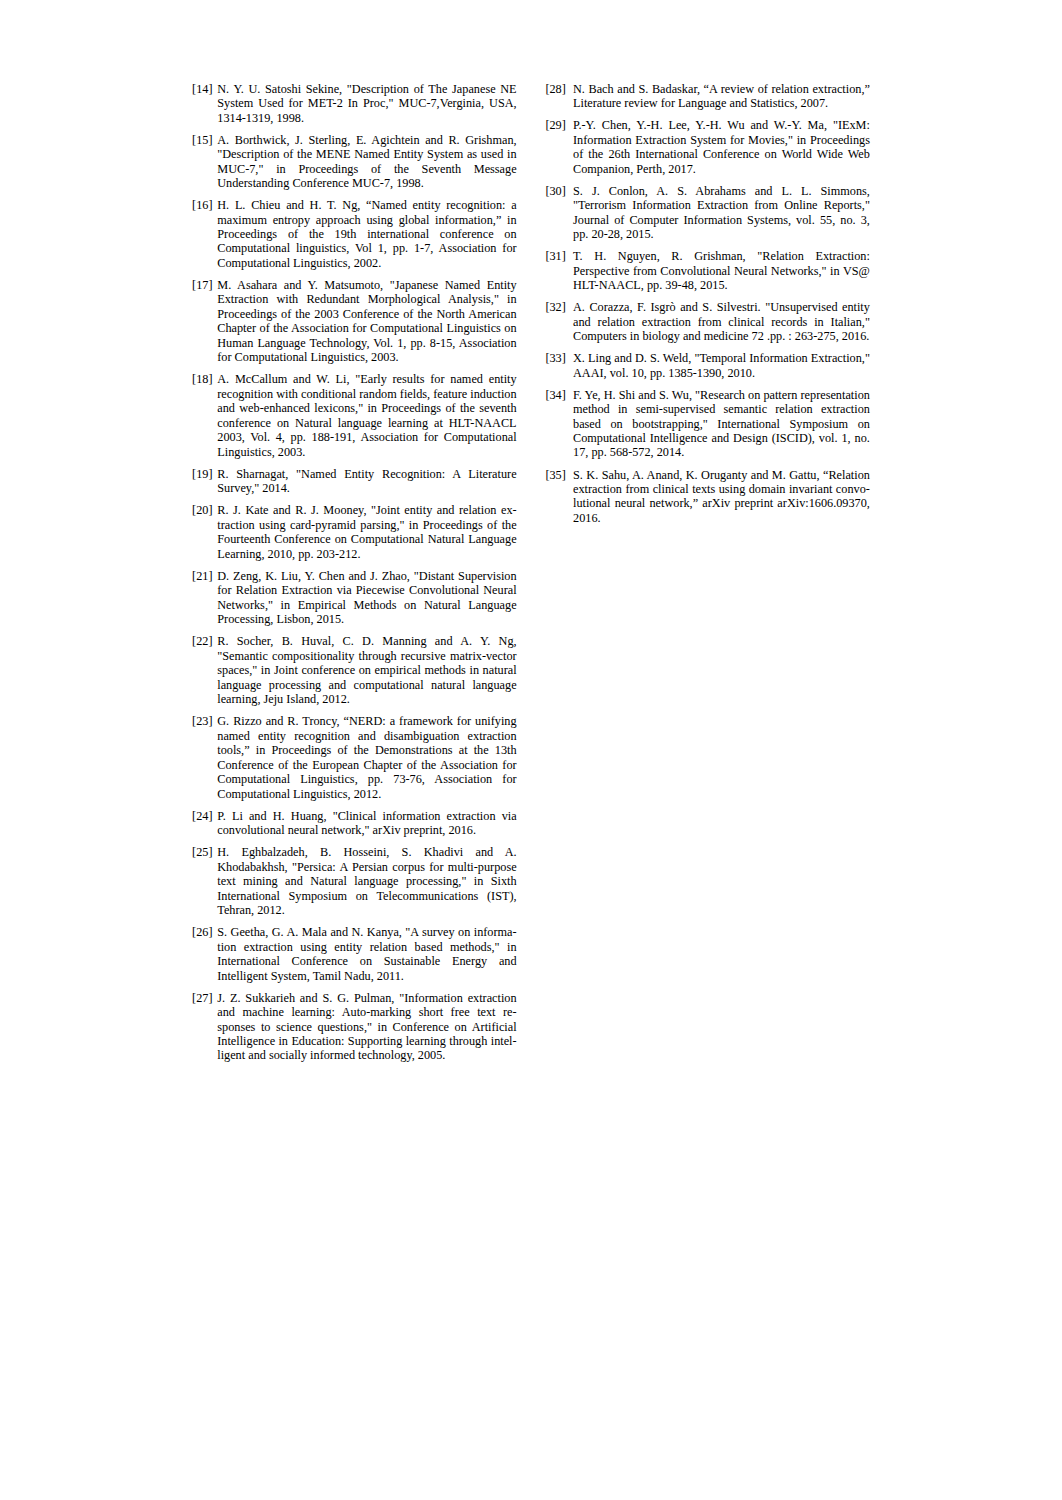[14] N. Y. U. Satoshi Sekine, "Description of The Japanese NE System Used for MET-2 In Proc," MUC-7,Verginia, USA, 1314-1319, 1998.
[15] A. Borthwick, J. Sterling, E. Agichtein and R. Grishman, "Description of the MENE Named Entity System as used in MUC-7," in Proceedings of the Seventh Message Understanding Conference MUC-7, 1998.
[16] H. L. Chieu and H. T. Ng, “Named entity recognition: a maximum entropy approach using global information,” in Proceedings of the 19th international conference on Computational linguistics, Vol 1, pp. 1-7, Association for Computational Linguistics, 2002.
[17] M. Asahara and Y. Matsumoto, "Japanese Named Entity Extraction with Redundant Morphological Analysis," in Proceedings of the 2003 Conference of the North American Chapter of the Association for Computational Linguistics on Human Language Technology, Vol. 1, pp. 8-15, Association for Computational Linguistics, 2003.
[18] A. McCallum and W. Li, "Early results for named entity recognition with conditional random fields, feature induction and web-enhanced lexicons," in Proceedings of the seventh conference on Natural language learning at HLT-NAACL 2003, Vol. 4, pp. 188-191, Association for Computational Linguistics, 2003.
[19] R. Sharnagat, "Named Entity Recognition: A Literature Survey," 2014.
[20] R. J. Kate and R. J. Mooney, "Joint entity and relation extraction using card-pyramid parsing," in Proceedings of the Fourteenth Conference on Computational Natural Language Learning, 2010, pp. 203-212.
[21] D. Zeng, K. Liu, Y. Chen and J. Zhao, "Distant Supervision for Relation Extraction via Piecewise Convolutional Neural Networks," in Empirical Methods on Natural Language Processing, Lisbon, 2015.
[22] R. Socher, B. Huval, C. D. Manning and A. Y. Ng, "Semantic compositionality through recursive matrix-vector spaces," in Joint conference on empirical methods in natural language processing and computational natural language learning, Jeju Island, 2012.
[23] G. Rizzo and R. Troncy, “NERD: a framework for unifying named entity recognition and disambiguation extraction tools,” in Proceedings of the Demonstrations at the 13th Conference of the European Chapter of the Association for Computational Linguistics, pp. 73-76, Association for Computational Linguistics, 2012.
[24] P. Li and H. Huang, "Clinical information extraction via convolutional neural network," arXiv preprint, 2016.
[25] H. Eghbalzadeh, B. Hosseini, S. Khadivi and A. Khodabakhsh, "Persica: A Persian corpus for multi-purpose text mining and Natural language processing," in Sixth International Symposium on Telecommunications (IST), Tehran, 2012.
[26] S. Geetha, G. A. Mala and N. Kanya, "A survey on information extraction using entity relation based methods," in International Conference on Sustainable Energy and Intelligent System, Tamil Nadu, 2011.
[27] J. Z. Sukkarieh and S. G. Pulman, "Information extraction and machine learning: Auto-marking short free text responses to science questions," in Conference on Artificial Intelligence in Education: Supporting learning through intelligent and socially informed technology, 2005.
[28] N. Bach and S. Badaskar, “A review of relation extraction,” Literature review for Language and Statistics, 2007.
[29] P.-Y. Chen, Y.-H. Lee, Y.-H. Wu and W.-Y. Ma, "IExM: Information Extraction System for Movies," in Proceedings of the 26th International Conference on World Wide Web Companion, Perth, 2017.
[30] S. J. Conlon, A. S. Abrahams and L. L. Simmons, "Terrorism Information Extraction from Online Reports," Journal of Computer Information Systems, vol. 55, no. 3, pp. 20-28, 2015.
[31] T. H. Nguyen, R. Grishman, "Relation Extraction: Perspective from Convolutional Neural Networks," in VS@ HLT-NAACL, pp. 39-48, 2015.
[32] A. Corazza, F. Isgrò and S. Silvestri. "Unsupervised entity and relation extraction from clinical records in Italian," Computers in biology and medicine 72 .pp. : 263-275, 2016.
[33] X. Ling and D. S. Weld, "Temporal Information Extraction," AAAI, vol. 10, pp. 1385-1390, 2010.
[34] F. Ye, H. Shi and S. Wu, "Research on pattern representation method in semi-supervised semantic relation extraction based on bootstrapping," International Symposium on Computational Intelligence and Design (ISCID), vol. 1, no. 17, pp. 568-572, 2014.
[35] S. K. Sahu, A. Anand, K. Oruganty and M. Gattu, “Relation extraction from clinical texts using domain invariant convolutional neural network,” arXiv preprint arXiv:1606.09370, 2016.